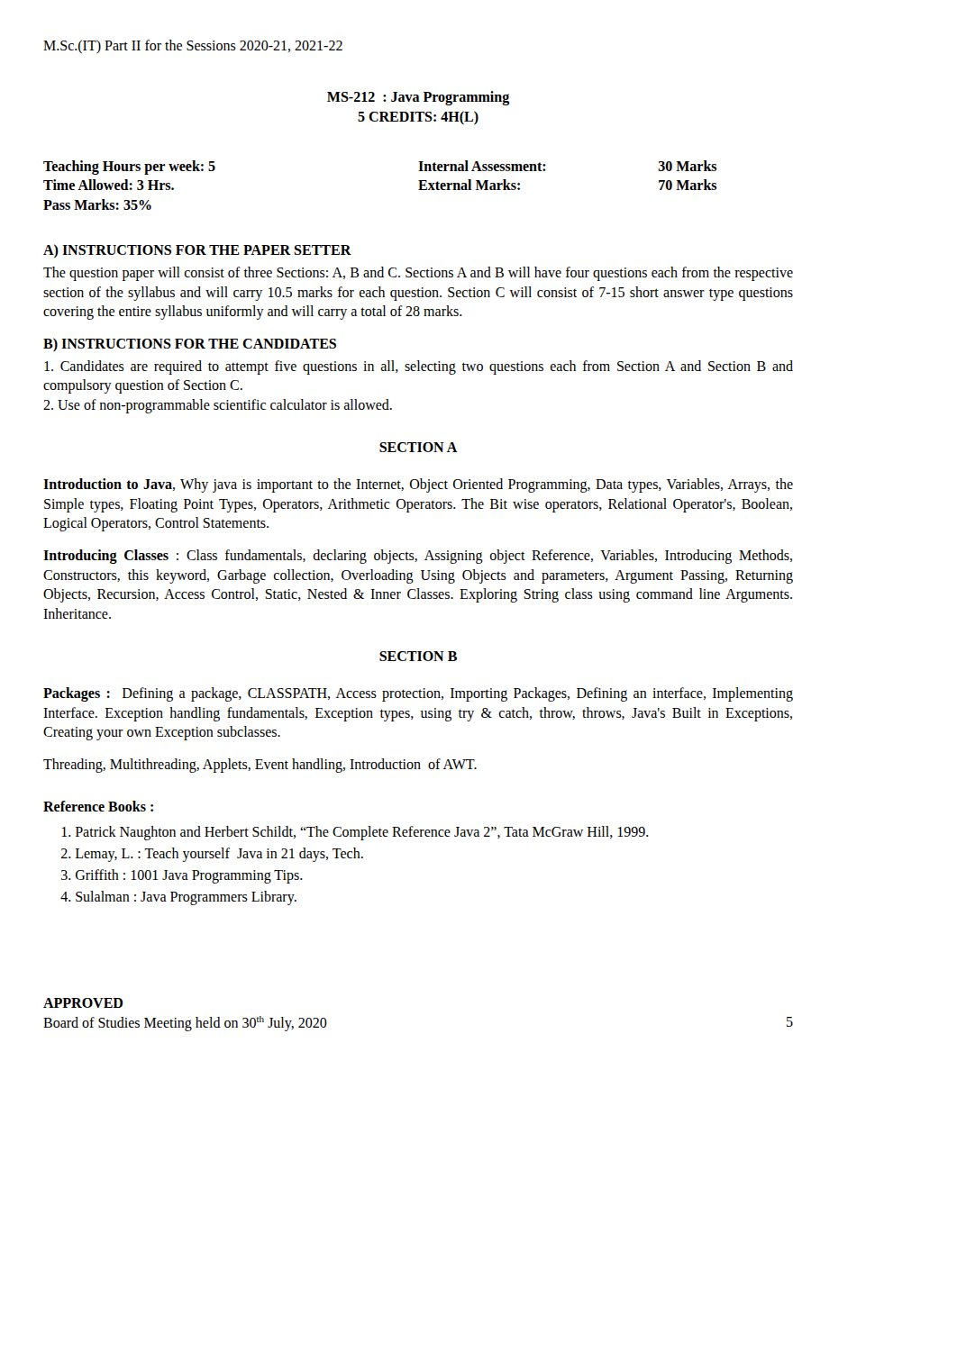M.Sc.(IT) Part II for the Sessions 2020-21, 2021-22
MS-212 : Java Programming
5 CREDITS: 4H(L)
| Teaching Hours per week: 5 | Internal Assessment: | 30 Marks |
| Time Allowed: 3 Hrs. | External Marks: | 70 Marks |
| Pass Marks: 35% | | |
A) INSTRUCTIONS FOR THE PAPER SETTER
The question paper will consist of three Sections: A, B and C. Sections A and B will have four questions each from the respective section of the syllabus and will carry 10.5 marks for each question. Section C will consist of 7-15 short answer type questions covering the entire syllabus uniformly and will carry a total of 28 marks.
B) INSTRUCTIONS FOR THE CANDIDATES
1. Candidates are required to attempt five questions in all, selecting two questions each from Section A and Section B and compulsory question of Section C.
2. Use of non-programmable scientific calculator is allowed.
SECTION A
Introduction to Java, Why java is important to the Internet, Object Oriented Programming, Data types, Variables, Arrays, the Simple types, Floating Point Types, Operators, Arithmetic Operators. The Bit wise operators, Relational Operator's, Boolean, Logical Operators, Control Statements.
Introducing Classes : Class fundamentals, declaring objects, Assigning object Reference, Variables, Introducing Methods, Constructors, this keyword, Garbage collection, Overloading Using Objects and parameters, Argument Passing, Returning Objects, Recursion, Access Control, Static, Nested & Inner Classes. Exploring String class using command line Arguments. Inheritance.
SECTION B
Packages : Defining a package, CLASSPATH, Access protection, Importing Packages, Defining an interface, Implementing Interface. Exception handling fundamentals, Exception types, using try & catch, throw, throws, Java's Built in Exceptions, Creating your own Exception subclasses.
Threading, Multithreading, Applets, Event handling, Introduction of AWT.
Reference Books :
Patrick Naughton and Herbert Schildt, “The Complete Reference Java 2”, Tata McGraw Hill, 1999.
Lemay, L. : Teach yourself Java in 21 days, Tech.
Griffith : 1001 Java Programming Tips.
Sulalman : Java Programmers Library.
APPROVED
Board of Studies Meeting held on 30th July, 2020 5